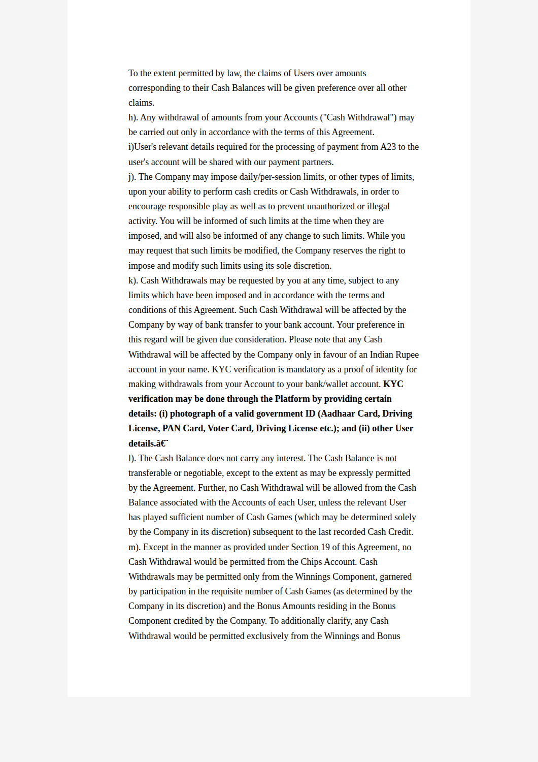To the extent permitted by law, the claims of Users over amounts corresponding to their Cash Balances will be given preference over all other claims.
h). Any withdrawal of amounts from your Accounts ("Cash Withdrawal") may be carried out only in accordance with the terms of this Agreement.
i)User's relevant details required for the processing of payment from A23 to the user's account will be shared with our payment partners.
j). The Company may impose daily/per-session limits, or other types of limits, upon your ability to perform cash credits or Cash Withdrawals, in order to encourage responsible play as well as to prevent unauthorized or illegal activity. You will be informed of such limits at the time when they are imposed, and will also be informed of any change to such limits. While you may request that such limits be modified, the Company reserves the right to impose and modify such limits using its sole discretion.
k). Cash Withdrawals may be requested by you at any time, subject to any limits which have been imposed and in accordance with the terms and conditions of this Agreement. Such Cash Withdrawal will be affected by the Company by way of bank transfer to your bank account. Your preference in this regard will be given due consideration. Please note that any Cash Withdrawal will be affected by the Company only in favour of an Indian Rupee account in your name. KYC verification is mandatory as a proof of identity for making withdrawals from your Account to your bank/wallet account. KYC verification may be done through the Platform by providing certain details: (i) photograph of a valid government ID (Aadhaar Card, Driving License, PAN Card, Voter Card, Driving License etc.); and (ii) other User details.â€¨
l). The Cash Balance does not carry any interest. The Cash Balance is not transferable or negotiable, except to the extent as may be expressly permitted by the Agreement. Further, no Cash Withdrawal will be allowed from the Cash Balance associated with the Accounts of each User, unless the relevant User has played sufficient number of Cash Games (which may be determined solely by the Company in its discretion) subsequent to the last recorded Cash Credit.
m). Except in the manner as provided under Section 19 of this Agreement, no Cash Withdrawal would be permitted from the Chips Account. Cash Withdrawals may be permitted only from the Winnings Component, garnered by participation in the requisite number of Cash Games (as determined by the Company in its discretion) and the Bonus Amounts residing in the Bonus Component credited by the Company. To additionally clarify, any Cash Withdrawal would be permitted exclusively from the Winnings and Bonus